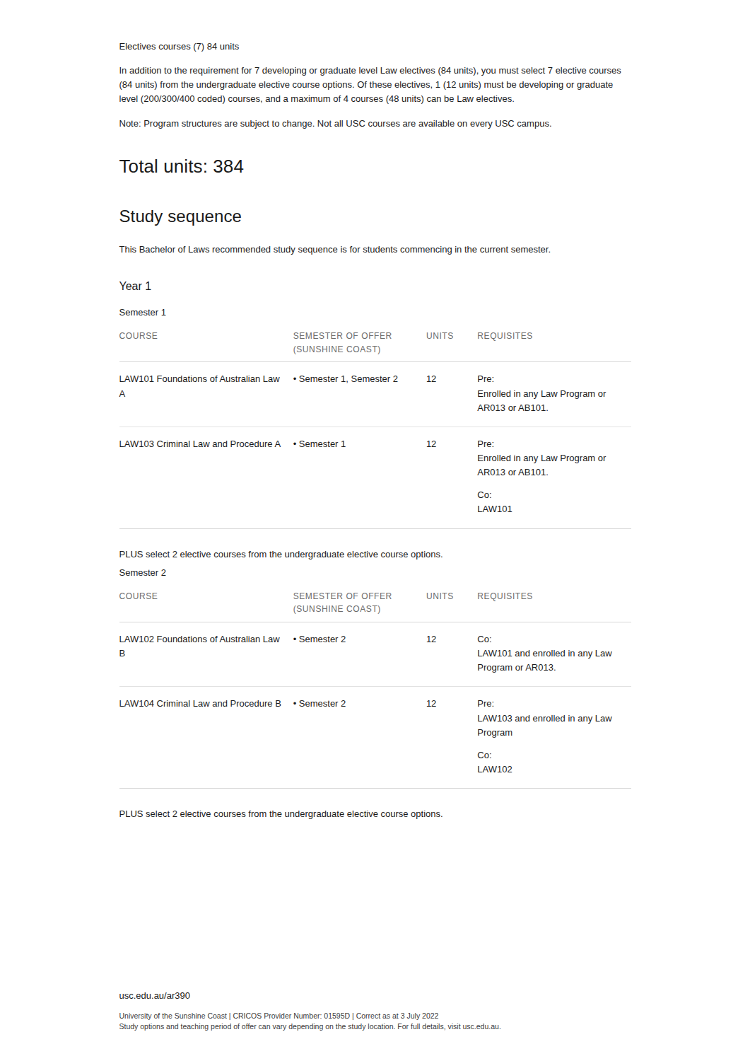Electives courses (7) 84 units
In addition to the requirement for 7 developing or graduate level Law electives (84 units), you must select 7 elective courses (84 units) from the undergraduate elective course options. Of these electives, 1 (12 units) must be developing or graduate level (200/300/400 coded) courses, and a maximum of 4 courses (48 units) can be Law electives.
Note: Program structures are subject to change. Not all USC courses are available on every USC campus.
Total units: 384
Study sequence
This Bachelor of Laws recommended study sequence is for students commencing in the current semester.
Year 1
Semester 1
| COURSE | SEMESTER OF OFFER (SUNSHINE COAST) | UNITS | REQUISITES |
| --- | --- | --- | --- |
| LAW101 Foundations of Australian Law A | • Semester 1, Semester 2 | 12 | Pre: Enrolled in any Law Program or AR013 or AB101. |
| LAW103 Criminal Law and Procedure A | • Semester 1 | 12 | Pre: Enrolled in any Law Program or AR013 or AB101. Co: LAW101 |
PLUS select 2 elective courses from the undergraduate elective course options.
Semester 2
| COURSE | SEMESTER OF OFFER (SUNSHINE COAST) | UNITS | REQUISITES |
| --- | --- | --- | --- |
| LAW102 Foundations of Australian Law B | • Semester 2 | 12 | Co: LAW101 and enrolled in any Law Program or AR013. |
| LAW104 Criminal Law and Procedure B | • Semester 2 | 12 | Pre: LAW103 and enrolled in any Law Program Co: LAW102 |
PLUS select 2 elective courses from the undergraduate elective course options.
usc.edu.au/ar390
University of the Sunshine Coast | CRICOS Provider Number: 01595D | Correct as at 3 July 2022
Study options and teaching period of offer can vary depending on the study location. For full details, visit usc.edu.au.